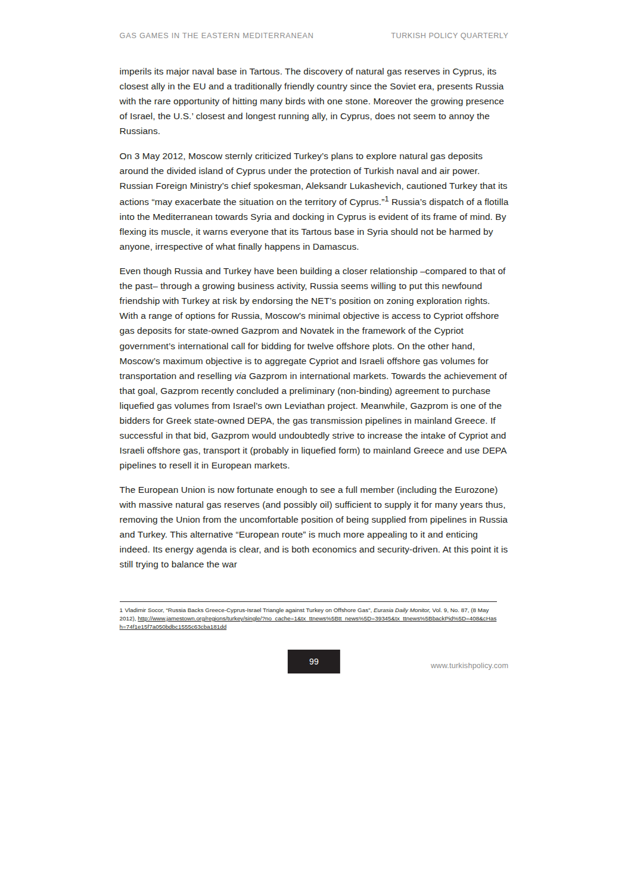Gas Games in the Eastern Mediterranean Turkish Policy Quarterly
imperils its major naval base in Tartous. The discovery of natural gas reserves in Cyprus, its closest ally in the EU and a traditionally friendly country since the Soviet era, presents Russia with the rare opportunity of hitting many birds with one stone. Moreover the growing presence of Israel, the U.S.’ closest and longest running ally, in Cyprus, does not seem to annoy the Russians.
On 3 May 2012, Moscow sternly criticized Turkey’s plans to explore natural gas deposits around the divided island of Cyprus under the protection of Turkish naval and air power. Russian Foreign Ministry’s chief spokesman, Aleksandr Lukashevich, cautioned Turkey that its actions “may exacerbate the situation on the territory of Cyprus.”1 Russia’s dispatch of a flotilla into the Mediterranean towards Syria and docking in Cyprus is evident of its frame of mind. By flexing its muscle, it warns everyone that its Tartous base in Syria should not be harmed by anyone, irrespective of what finally happens in Damascus.
Even though Russia and Turkey have been building a closer relationship –compared to that of the past– through a growing business activity, Russia seems willing to put this newfound friendship with Turkey at risk by endorsing the NET’s position on zoning exploration rights. With a range of options for Russia, Moscow’s minimal objective is access to Cypriot offshore gas deposits for state-owned Gazprom and Novatek in the framework of the Cypriot government’s international call for bidding for twelve offshore plots. On the other hand, Moscow’s maximum objective is to aggregate Cypriot and Israeli offshore gas volumes for transportation and reselling via Gazprom in international markets. Towards the achievement of that goal, Gazprom recently concluded a preliminary (non-binding) agreement to purchase liquefied gas volumes from Israel’s own Leviathan project. Meanwhile, Gazprom is one of the bidders for Greek state-owned DEPA, the gas transmission pipelines in mainland Greece. If successful in that bid, Gazprom would undoubtedly strive to increase the intake of Cypriot and Israeli offshore gas, transport it (probably in liquefied form) to mainland Greece and use DEPA pipelines to resell it in European markets.
The European Union is now fortunate enough to see a full member (including the Eurozone) with massive natural gas reserves (and possibly oil) sufficient to supply it for many years thus, removing the Union from the uncomfortable position of being supplied from pipelines in Russia and Turkey. This alternative “European route” is much more appealing to it and enticing indeed. Its energy agenda is clear, and is both economics and security-driven. At this point it is still trying to balance the war
1 Vladimir Socor, “Russia Backs Greece-Cyprus-Israel Triangle against Turkey on Offshore Gas”, Eurasia Daily Monitor, Vol. 9, No. 87, (8 May 2012), http://www.jamestown.org/regions/turkey/single/?no_cache=1&tx_ttnews%5Btt_news%5D=39345&tx_ttnews%5BbackPid%5D=408&cHash=74f1e15f7a050bdbc1555c63cba181dd
99
www.turkishpolicy.com